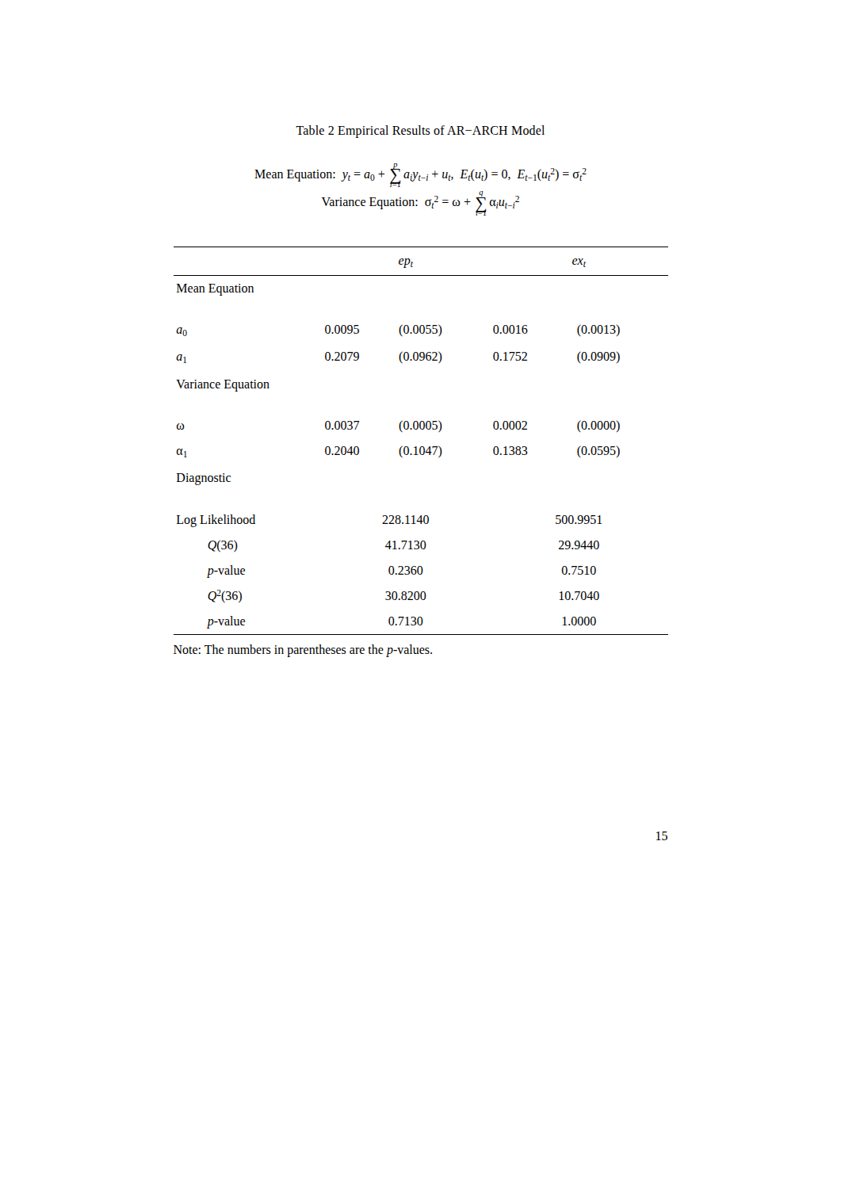Table 2 Empirical Results of AR−ARCH Model
Mean Equation: yt = a0 + p∑i=1 aiyt−i + ut, Et(ut) = 0, Et−1(ut2) = σt2
Variance Equation: σt2 = ω + q∑i=1αiut−i2
| | ep t | ex t |
| --- | --- | --- |
| Mean Equation | | | | |
| a 0 | 0.0095 | (0.0055) | 0.0016 | (0.0013) |
| a 1 | 0.2079 | (0.0962) | 0.1752 | (0.0909) |
| Variance Equation | | | | |
| ω | 0.0037 | (0.0005) | 0.0002 | (0.0000) |
| α 1 | 0.2040 | (0.1047) | 0.1383 | (0.0595) |
| Diagnostic | | | | |
| Log Likelihood | 228.1140 | 500.9951 |
| Q (36) | 41.7130 | 29.9440 |
| p -value | 0.2360 | 0.7510 |
| Q 2 (36) | 30.8200 | 10.7040 |
| p -value | 0.7130 | 1.0000 |
Note: The numbers in parentheses are the p-values.
15